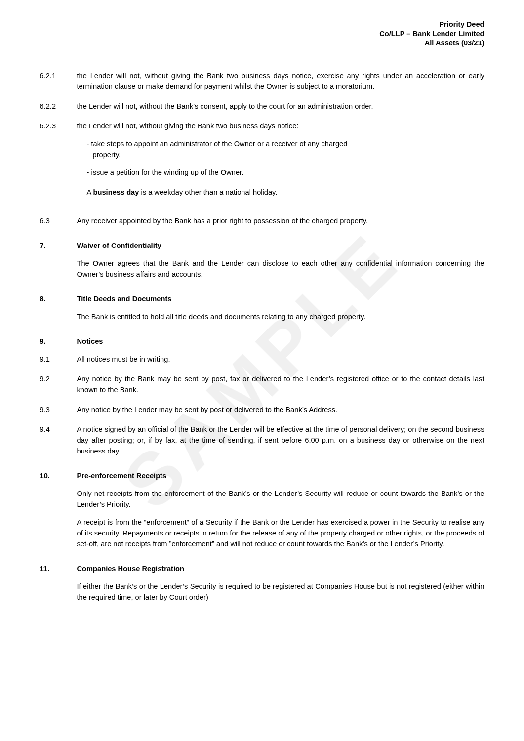SAMPLE
Priority Deed
Co/LLP – Bank Lender Limited
All Assets (03/21)
6.2.1
the Lender will not, without giving the Bank two business days notice, exercise any rights under an acceleration or early termination clause or make demand for payment whilst the Owner is subject to a moratorium.
6.2.2
the Lender will not, without the Bank’s consent, apply to the court for an administration order.
6.2.3
the Lender will not, without giving the Bank two business days notice:
- take steps to appoint an administrator of the Owner or a receiver of any charged
property.
- issue a petition for the winding up of the Owner.
A business day is a weekday other than a national holiday.
6.3
Any receiver appointed by the Bank has a prior right to possession of the charged property.
7.
Waiver of Confidentiality
The Owner agrees that the Bank and the Lender can disclose to each other any confidential information concerning the Owner’s business affairs and accounts.
8.
Title Deeds and Documents
The Bank is entitled to hold all title deeds and documents relating to any charged property.
9.
Notices
9.1
All notices must be in writing.
9.2
Any notice by the Bank may be sent by post, fax or delivered to the Lender’s registered office or to the contact details last known to the Bank.
9.3
Any notice by the Lender may be sent by post or delivered to the Bank’s Address.
9.4
A notice signed by an official of the Bank or the Lender will be effective at the time of personal delivery; on the second business day after posting; or, if by fax, at the time of sending, if sent before 6.00 p.m. on a business day or otherwise on the next business day.
10.
Pre-enforcement Receipts
Only net receipts from the enforcement of the Bank’s or the Lender’s Security will reduce or count towards the Bank’s or the Lender’s Priority.
A receipt is from the “enforcement” of a Security if the Bank or the Lender has exercised a power in the Security to realise any of its security. Repayments or receipts in return for the release of any of the property charged or other rights, or the proceeds of set-off, are not receipts from ”enforcement” and will not reduce or count towards the Bank’s or the Lender’s Priority.
11.
Companies House Registration
If either the Bank’s or the Lender’s Security is required to be registered at Companies House but is not registered (either within the required time, or later by Court order)